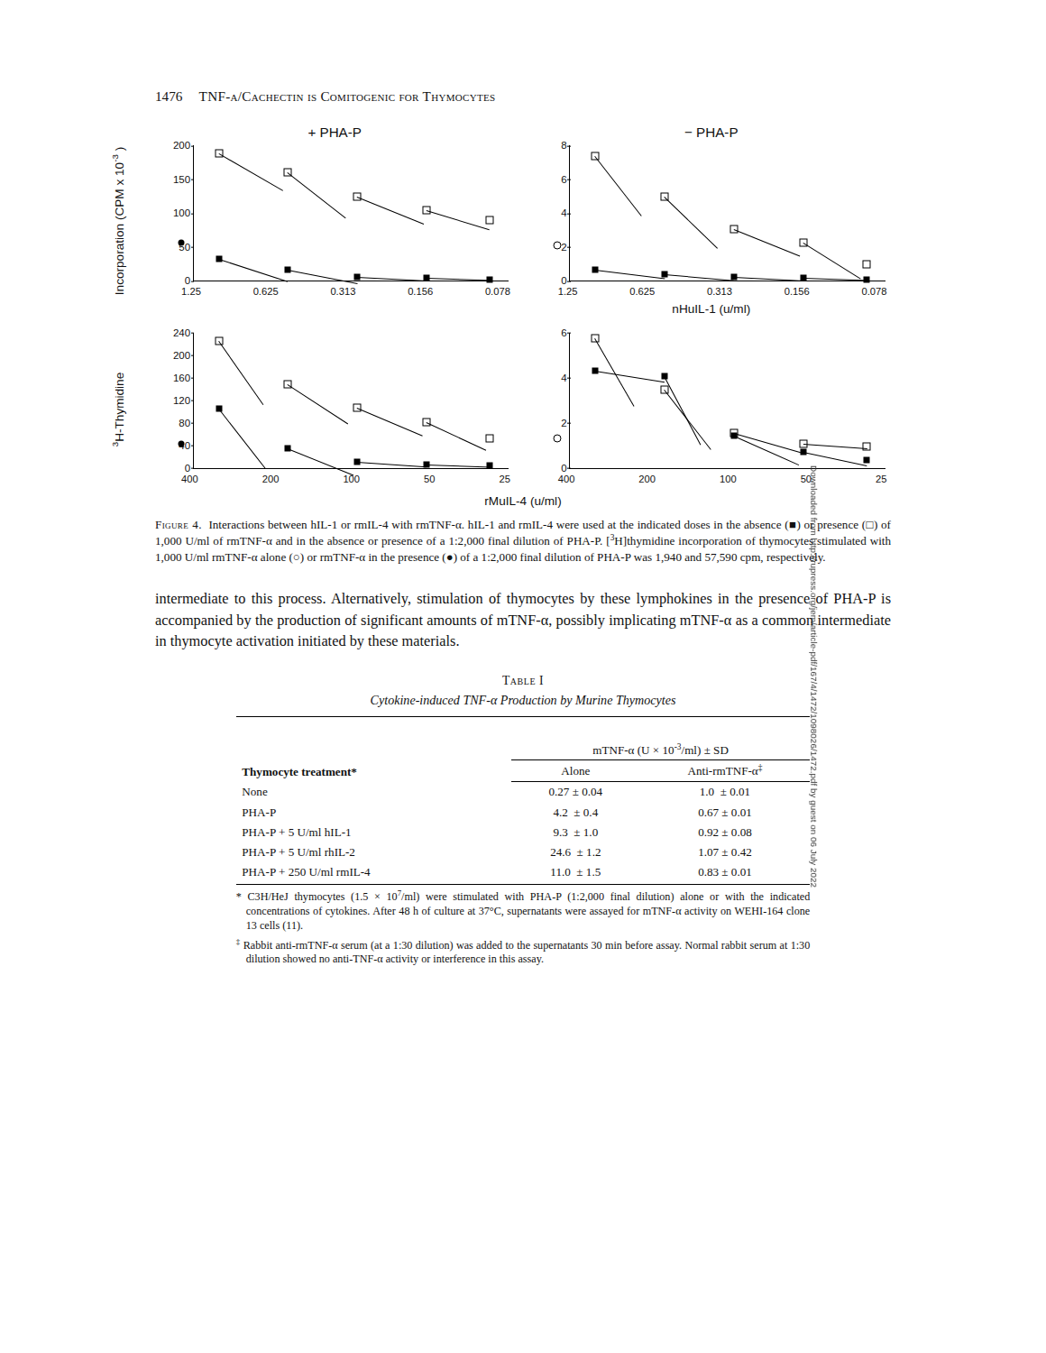1476 TNF-α/Cachectin is Comitogenic for Thymocytes
+ PHA-P
Incorporation (CPM x 10-3 )
200 150 100 50 0
1.250.6250.3130.1560.078
− PHA-P
8 6 4 2 0
1.250.6250.3130.1560.078
nHuIL-1 (u/ml)
3H-Thymidine
240 200 160 120 80 40 0
4002001005025
6 4 2 0
4002001005025
rMuIL-4 (u/ml)
Figure 4. Interactions between hIL-1 or rmIL-4 with rmTNF-α. hIL-1 and rmIL-4 were used at the indicated doses in the absence (■) or presence (□) of 1,000 U/ml of rmTNF-α and in the absence or presence of a 1:2,000 final dilution of PHA-P. [3H]thymidine incorporation of thymocytes stimulated with 1,000 U/ml rmTNF-α alone (○) or rmTNF-α in the presence (●) of a 1:2,000 final dilution of PHA-P was 1,940 and 57,590 cpm, respectively.
intermediate to this process. Alternatively, stimulation of thymocytes by these lymphokines in the presence of PHA-P is accompanied by the production of significant amounts of mTNF-α, possibly implicating mTNF-α as a common intermediate in thymocyte activation initiated by these materials.
Table I
Cytokine-induced TNF-α Production by Murine Thymocytes
| Thymocyte treatment* | |
| --- | --- |
| mTNF-α (U × 10 -3 /ml) ± SD |
| Alone | Anti-rmTNF-α ‡ |
| None | 0.27 ± 0.04 | 1.0 ± 0.01 |
| PHA-P | 4.2 ± 0.4 | 0.67 ± 0.01 |
| PHA-P + 5 U/ml hIL-1 | 9.3 ± 1.0 | 0.92 ± 0.08 |
| PHA-P + 5 U/ml rhIL-2 | 24.6 ± 1.2 | 1.07 ± 0.42 |
| PHA-P + 250 U/ml rmIL-4 | 11.0 ± 1.5 | 0.83 ± 0.01 |
* C3H/HeJ thymocytes (1.5 × 107/ml) were stimulated with PHA-P (1:2,000 final dilution) alone or with the indicated concentrations of cytokines. After 48 h of culture at 37°C, supernatants were assayed for mTNF-α activity on WEHI-164 clone 13 cells (11).
‡ Rabbit anti-rmTNF-α serum (at a 1:30 dilution) was added to the supernatants 30 min before assay. Normal rabbit serum at 1:30 dilution showed no anti-TNF-α activity or interference in this assay.
Downloaded from http://rupress.org/jem/article-pdf/167/4/1472/1098026/1472.pdf by guest on 06 July 2022